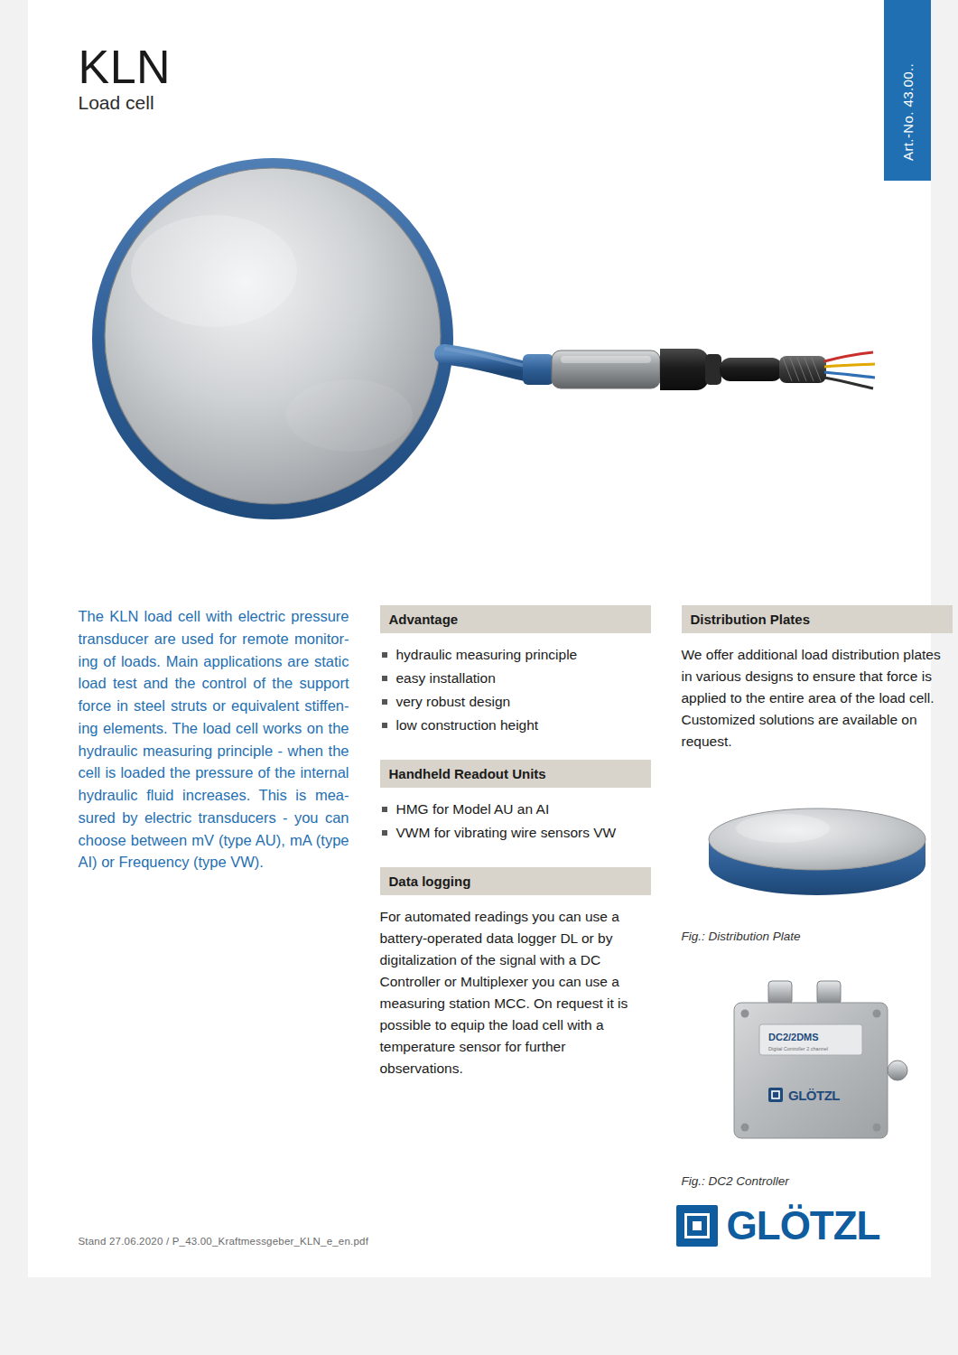Art.-No. 43.00..
KLN
Load cell
The KLN load cell with electric pressure transducer are used for remote monitoring of loads. Main applications are static load test and the control of the support force in steel struts or equivalent stiffening elements. The load cell works on the hydraulic measuring principle - when the cell is loaded the pressure of the internal hydraulic fluid increases. This is measured by electric transducers - you can choose between mV (type AU), mA (type AI) or Frequency (type VW).
Advantage
hydraulic measuring principle
easy installation
very robust design
low construction height
Handheld Readout Units
HMG for Model AU an AI
VWM for vibrating wire sensors VW
Data logging
For automated readings you can use a battery-operated data logger DL or by digitalization of the signal with a DC Controller or Multiplexer you can use a measuring station MCC. On request it is possible to equip the load cell with a temperature sensor for further observations.
Distribution Plates
We offer additional load distribution plates in various designs to ensure that force is applied to the entire area of the load cell. Customized solutions are available on request.
Fig.: Distribution Plate
DC2/2DMS Digital Controller 2 channel GLÖTZL
Fig.: DC2 Controller
Stand 27.06.2020 / P_43.00_Kraftmessgeber_KLN_e_en.pdf
GLÖTZL